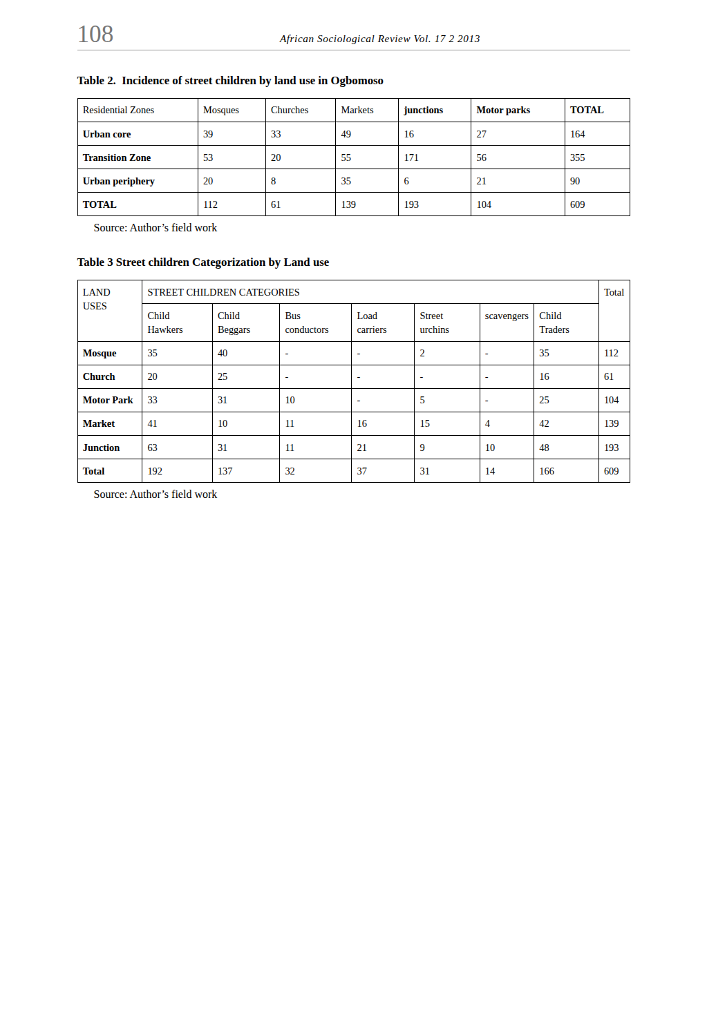108 African Sociological Review Vol. 17 2 2013
Table 2. Incidence of street children by land use in Ogbomoso
| Residential Zones | Mosques | Churches | Markets | junctions | Motor parks | TOTAL |
| --- | --- | --- | --- | --- | --- | --- |
| Urban core | 39 | 33 | 49 | 16 | 27 | 164 |
| Transition Zone | 53 | 20 | 55 | 171 | 56 | 355 |
| Urban periphery | 20 | 8 | 35 | 6 | 21 | 90 |
| TOTAL | 112 | 61 | 139 | 193 | 104 | 609 |
Source: Author’s field work
Table 3 Street children Categorization by Land use
| LAND USES | STREET CHILDREN CATEGORIES | Total |
| --- | --- | --- |
| Child Hawkers | Child Beggars | Bus conductors | Load carriers | Street urchins | scavengers | Child Traders |
| Mosque | 35 | 40 | - | - | 2 | - | 35 | 112 |
| Church | 20 | 25 | - | - | - | - | 16 | 61 |
| Motor Park | 33 | 31 | 10 | - | 5 | - | 25 | 104 |
| Market | 41 | 10 | 11 | 16 | 15 | 4 | 42 | 139 |
| Junction | 63 | 31 | 11 | 21 | 9 | 10 | 48 | 193 |
| Total | 192 | 137 | 32 | 37 | 31 | 14 | 166 | 609 |
Source: Author’s field work